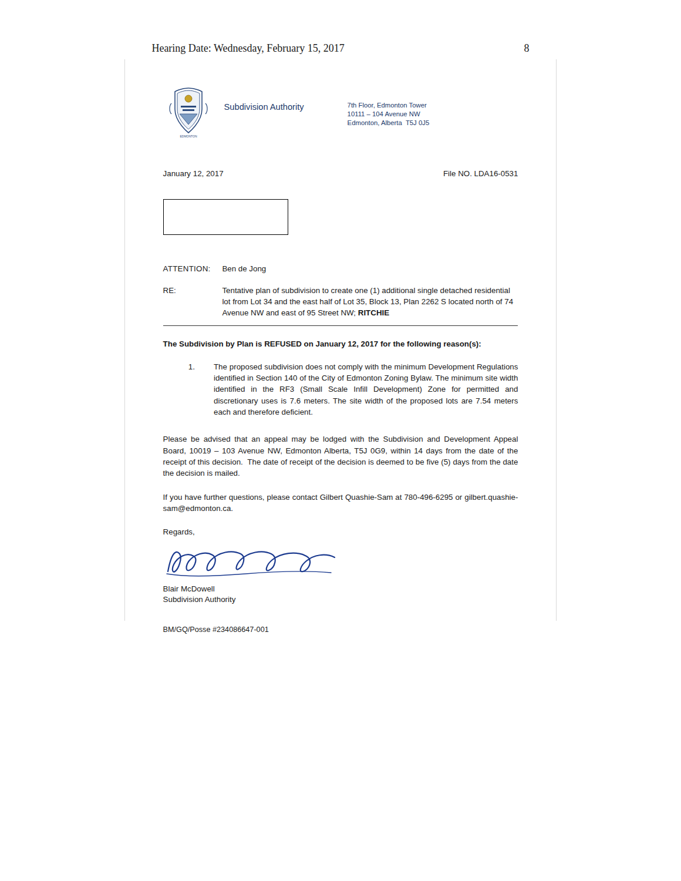Hearing Date: Wednesday, February 15, 2017
8
EDMONTON
Subdivision Authority
7th Floor, Edmonton Tower
10111 – 104 Avenue NW
Edmonton, Alberta T5J 0J5
January 12, 2017
File NO. LDA16-0531
ATTENTION:
Ben de Jong
RE:
Tentative plan of subdivision to create one (1) additional single detached residential lot from Lot 34 and the east half of Lot 35, Block 13, Plan 2262 S located north of 74 Avenue NW and east of 95 Street NW; RITCHIE
The Subdivision by Plan is REFUSED on January 12, 2017 for the following reason(s):
1.
The proposed subdivision does not comply with the minimum Development Regulations identified in Section 140 of the City of Edmonton Zoning Bylaw. The minimum site width identified in the RF3 (Small Scale Infill Development) Zone for permitted and discretionary uses is 7.6 meters. The site width of the proposed lots are 7.54 meters each and therefore deficient.
Please be advised that an appeal may be lodged with the Subdivision and Development Appeal Board, 10019 – 103 Avenue NW, Edmonton Alberta, T5J 0G9, within 14 days from the date of the receipt of this decision. The date of receipt of the decision is deemed to be five (5) days from the date the decision is mailed.
If you have further questions, please contact Gilbert Quashie-Sam at 780-496-6295 or gilbert.quashie-sam@edmonton.ca.
Regards,
Blair McDowell
Subdivision Authority
BM/GQ/Posse #234086647-001